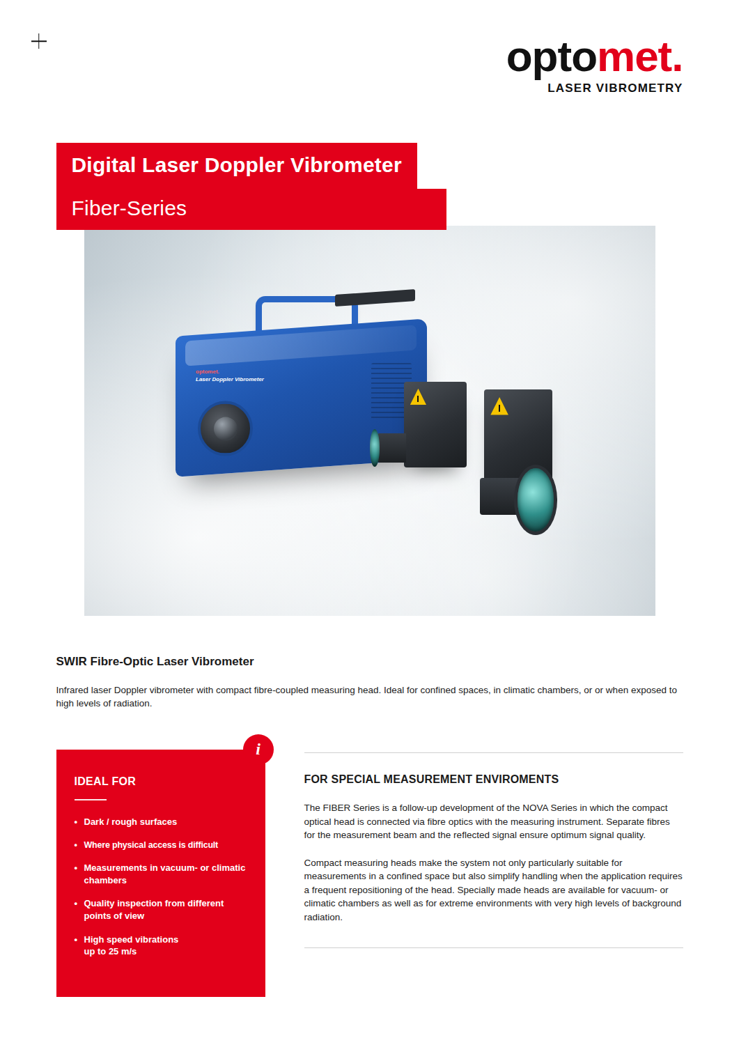opto met.
LASER VIBROMETRY
Digital Laser Doppler Vibrometer
Fiber-Series
optomet. Laser Doppler Vibrometer
SWIR Fibre-Optic Laser Vibrometer
Infrared laser Doppler vibrometer with compact fibre-coupled measuring head. Ideal for confined spaces, in climatic chambers, or or when exposed to high levels of radiation.
i
IDEAL FOR
Dark / rough surfaces
Where physical access is difficult
Measurements in vacuum- or climatic chambers
Quality inspection from different points of view
High speed vibrations
up to 25 m/s
FOR SPECIAL MEASUREMENT ENVIROMENTS
The FIBER Series is a follow-up development of the NOVA Series in which the compact optical head is connected via fibre optics with the measuring instrument. Separate fibres for the measurement beam and the reflected signal ensure optimum signal quality.
Compact measuring heads make the system not only particularly suitable for measurements in a confined space but also simplify handling when the application requires a frequent repositioning of the head. Specially made heads are available for vacuum- or climatic chambers as well as for extreme environments with very high levels of background radiation.